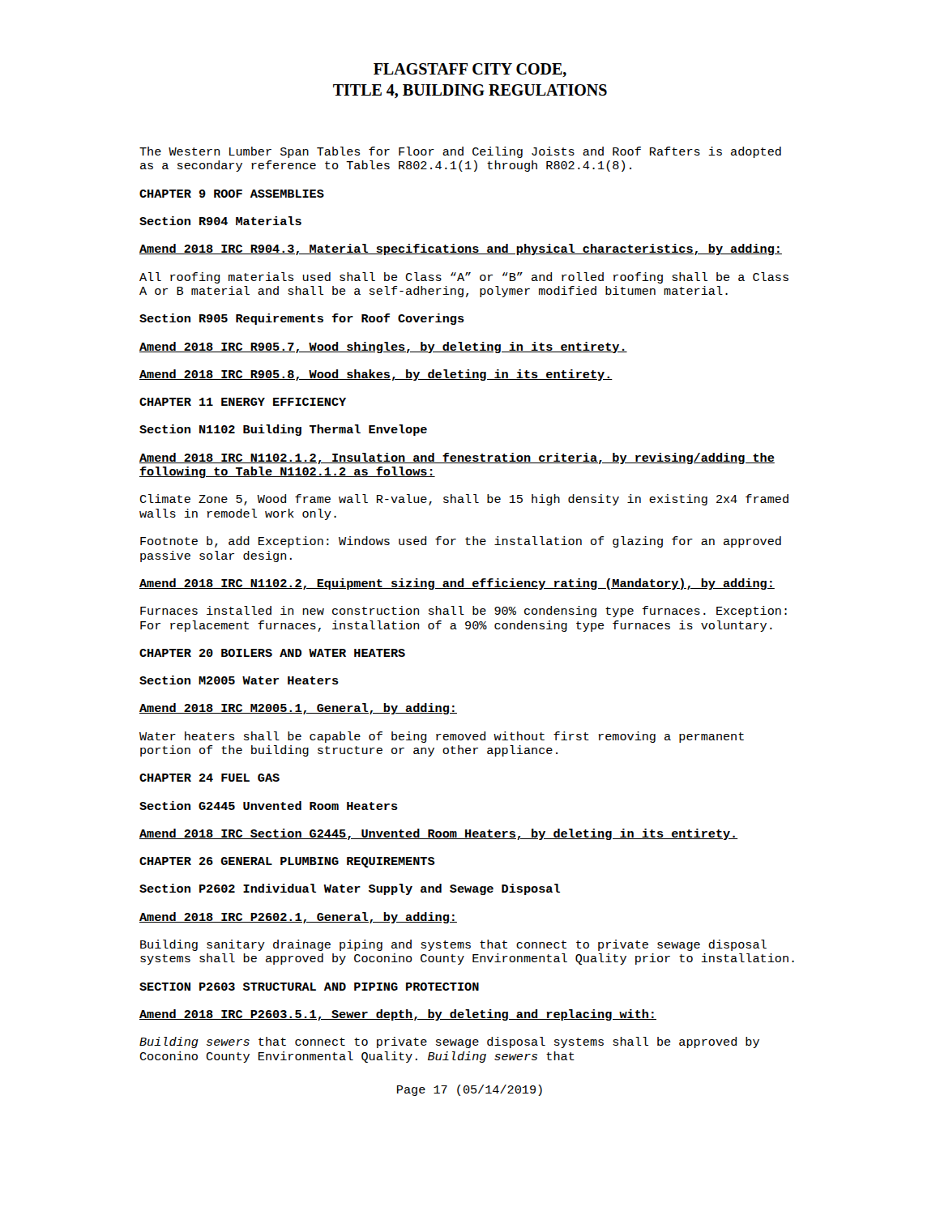FLAGSTAFF CITY CODE,
TITLE 4, BUILDING REGULATIONS
The Western Lumber Span Tables for Floor and Ceiling Joists and Roof Rafters is adopted as a secondary reference to Tables R802.4.1(1) through R802.4.1(8).
CHAPTER 9 ROOF ASSEMBLIES
Section R904 Materials
Amend 2018 IRC R904.3, Material specifications and physical characteristics, by adding:
All roofing materials used shall be Class “A” or “B” and rolled roofing shall be a Class A or B material and shall be a self-adhering, polymer modified bitumen material.
Section R905 Requirements for Roof Coverings
Amend 2018 IRC R905.7, Wood shingles, by deleting in its entirety.
Amend 2018 IRC R905.8, Wood shakes, by deleting in its entirety.
CHAPTER 11 ENERGY EFFICIENCY
Section N1102 Building Thermal Envelope
Amend 2018 IRC N1102.1.2, Insulation and fenestration criteria, by revising/adding the following to Table N1102.1.2 as follows:
Climate Zone 5, Wood frame wall R-value, shall be 15 high density in existing 2x4 framed walls in remodel work only.
Footnote b, add Exception: Windows used for the installation of glazing for an approved passive solar design.
Amend 2018 IRC N1102.2, Equipment sizing and efficiency rating (Mandatory), by adding:
Furnaces installed in new construction shall be 90% condensing type furnaces. Exception: For replacement furnaces, installation of a 90% condensing type furnaces is voluntary.
CHAPTER 20 BOILERS AND WATER HEATERS
Section M2005 Water Heaters
Amend 2018 IRC M2005.1, General, by adding:
Water heaters shall be capable of being removed without first removing a permanent portion of the building structure or any other appliance.
CHAPTER 24 FUEL GAS
Section G2445 Unvented Room Heaters
Amend 2018 IRC Section G2445, Unvented Room Heaters, by deleting in its entirety.
CHAPTER 26 GENERAL PLUMBING REQUIREMENTS
Section P2602 Individual Water Supply and Sewage Disposal
Amend 2018 IRC P2602.1, General, by adding:
Building sanitary drainage piping and systems that connect to private sewage disposal systems shall be approved by Coconino County Environmental Quality prior to installation.
SECTION P2603 STRUCTURAL AND PIPING PROTECTION
Amend 2018 IRC P2603.5.1, Sewer depth, by deleting and replacing with:
Building sewers that connect to private sewage disposal systems shall be approved by Coconino County Environmental Quality. Building sewers that
Page 17 (05/14/2019)